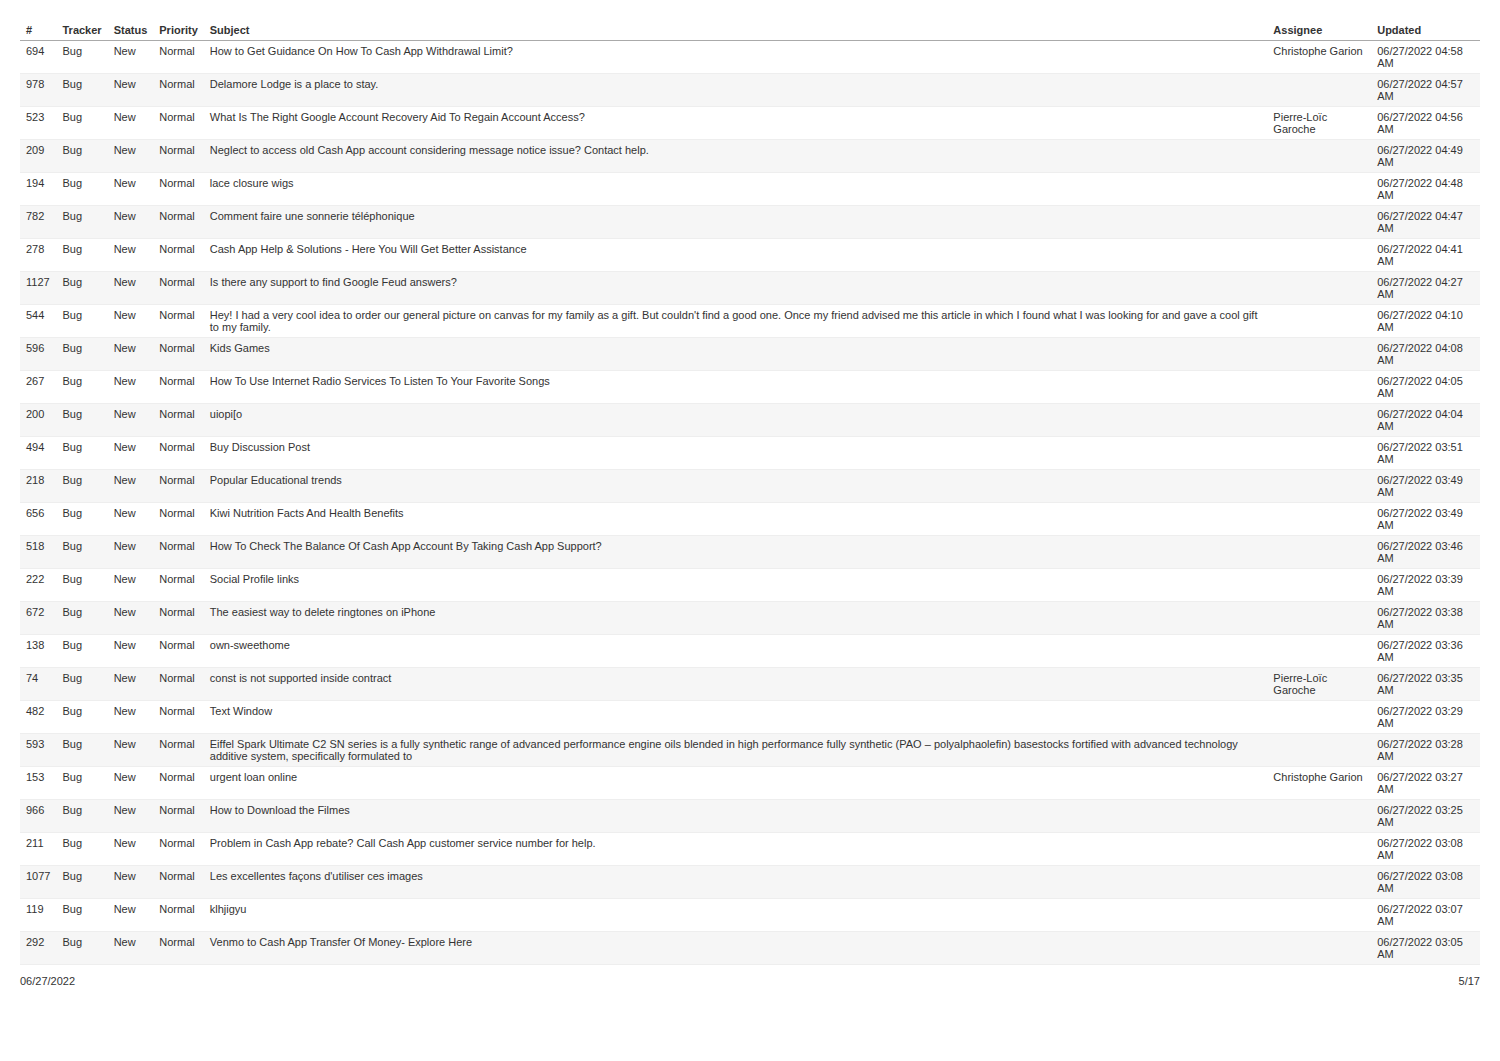| # | Tracker | Status | Priority | Subject | Assignee | Updated |
| --- | --- | --- | --- | --- | --- | --- |
| 694 | Bug | New | Normal | How to Get Guidance On How To Cash App Withdrawal Limit? | Christophe Garion | 06/27/2022 04:58 AM |
| 978 | Bug | New | Normal | Delamore Lodge is a place to stay. | | 06/27/2022 04:57 AM |
| 523 | Bug | New | Normal | What Is The Right Google Account Recovery Aid To Regain Account Access? | Pierre-Loïc Garoche | 06/27/2022 04:56 AM |
| 209 | Bug | New | Normal | Neglect to access old Cash App account considering message notice issue? Contact help. | | 06/27/2022 04:49 AM |
| 194 | Bug | New | Normal | lace closure wigs | | 06/27/2022 04:48 AM |
| 782 | Bug | New | Normal | Comment faire une sonnerie téléphonique | | 06/27/2022 04:47 AM |
| 278 | Bug | New | Normal | Cash App Help & Solutions - Here You Will Get Better Assistance | | 06/27/2022 04:41 AM |
| 1127 | Bug | New | Normal | Is there any support to find Google Feud answers? | | 06/27/2022 04:27 AM |
| 544 | Bug | New | Normal | Hey! I had a very cool idea to order our general picture on canvas for my family as a gift. But couldn't find a good one. Once my friend advised me this article in which I found what I was looking for and gave a cool gift to my family. | | 06/27/2022 04:10 AM |
| 596 | Bug | New | Normal | Kids Games | | 06/27/2022 04:08 AM |
| 267 | Bug | New | Normal | How To Use Internet Radio Services To Listen To Your Favorite Songs | | 06/27/2022 04:05 AM |
| 200 | Bug | New | Normal | uiopi[o | | 06/27/2022 04:04 AM |
| 494 | Bug | New | Normal | Buy Discussion Post | | 06/27/2022 03:51 AM |
| 218 | Bug | New | Normal | Popular Educational trends | | 06/27/2022 03:49 AM |
| 656 | Bug | New | Normal | Kiwi Nutrition Facts And Health Benefits | | 06/27/2022 03:49 AM |
| 518 | Bug | New | Normal | How To Check The Balance Of Cash App Account By Taking Cash App Support? | | 06/27/2022 03:46 AM |
| 222 | Bug | New | Normal | Social Profile links | | 06/27/2022 03:39 AM |
| 672 | Bug | New | Normal | The easiest way to delete ringtones on iPhone | | 06/27/2022 03:38 AM |
| 138 | Bug | New | Normal | own-sweethome | | 06/27/2022 03:36 AM |
| 74 | Bug | New | Normal | const is not supported inside contract | Pierre-Loïc Garoche | 06/27/2022 03:35 AM |
| 482 | Bug | New | Normal | Text Window | | 06/27/2022 03:29 AM |
| 593 | Bug | New | Normal | Eiffel Spark Ultimate C2 SN series is a fully synthetic range of advanced performance engine oils blended in high performance fully synthetic (PAO – polyalphaolefin) basestocks fortified with advanced technology additive system, specifically formulated to | | 06/27/2022 03:28 AM |
| 153 | Bug | New | Normal | urgent loan online | Christophe Garion | 06/27/2022 03:27 AM |
| 966 | Bug | New | Normal | How to Download the Filmes | | 06/27/2022 03:25 AM |
| 211 | Bug | New | Normal | Problem in Cash App rebate? Call Cash App customer service number for help. | | 06/27/2022 03:08 AM |
| 1077 | Bug | New | Normal | Les excellentes façons d'utiliser ces images | | 06/27/2022 03:08 AM |
| 119 | Bug | New | Normal | klhjigyu | | 06/27/2022 03:07 AM |
| 292 | Bug | New | Normal | Venmo to Cash App Transfer Of Money- Explore Here | | 06/27/2022 03:05 AM |
06/27/2022 5/17